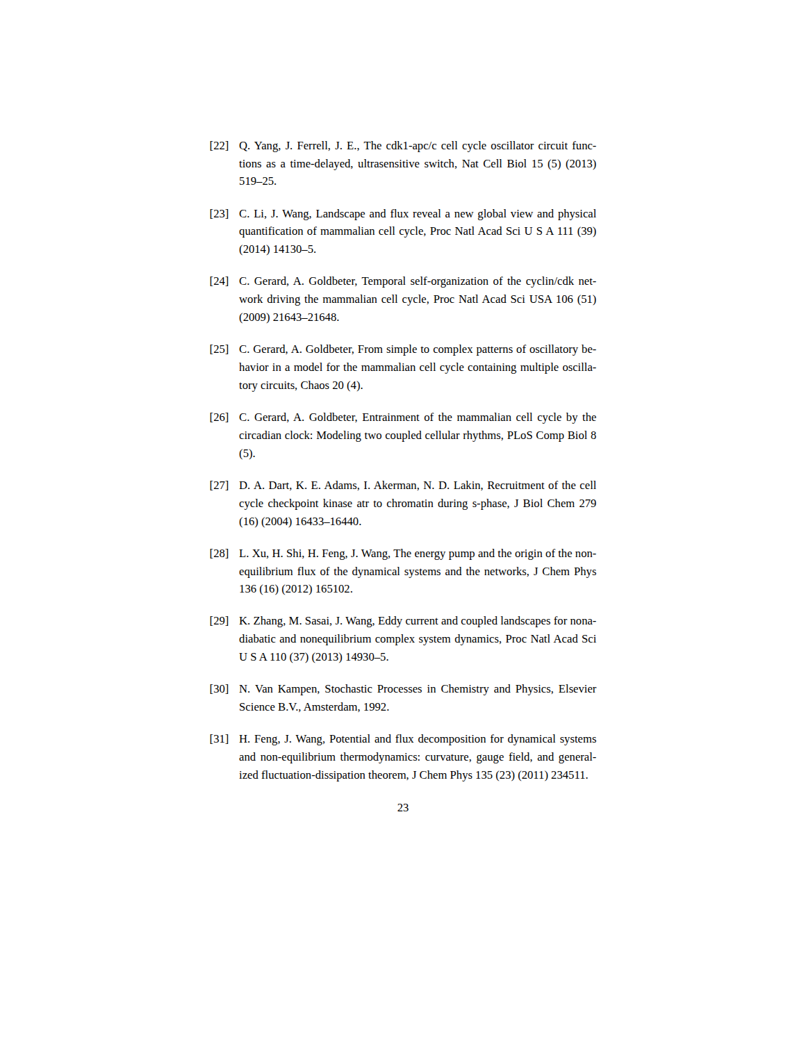[22] Q. Yang, J. Ferrell, J. E., The cdk1-apc/c cell cycle oscillator circuit functions as a time-delayed, ultrasensitive switch, Nat Cell Biol 15 (5) (2013) 519–25.
[23] C. Li, J. Wang, Landscape and flux reveal a new global view and physical quantification of mammalian cell cycle, Proc Natl Acad Sci U S A 111 (39) (2014) 14130–5.
[24] C. Gerard, A. Goldbeter, Temporal self-organization of the cyclin/cdk network driving the mammalian cell cycle, Proc Natl Acad Sci USA 106 (51) (2009) 21643–21648.
[25] C. Gerard, A. Goldbeter, From simple to complex patterns of oscillatory behavior in a model for the mammalian cell cycle containing multiple oscillatory circuits, Chaos 20 (4).
[26] C. Gerard, A. Goldbeter, Entrainment of the mammalian cell cycle by the circadian clock: Modeling two coupled cellular rhythms, PLoS Comp Biol 8 (5).
[27] D. A. Dart, K. E. Adams, I. Akerman, N. D. Lakin, Recruitment of the cell cycle checkpoint kinase atr to chromatin during s-phase, J Biol Chem 279 (16) (2004) 16433–16440.
[28] L. Xu, H. Shi, H. Feng, J. Wang, The energy pump and the origin of the non-equilibrium flux of the dynamical systems and the networks, J Chem Phys 136 (16) (2012) 165102.
[29] K. Zhang, M. Sasai, J. Wang, Eddy current and coupled landscapes for nonadiabatic and nonequilibrium complex system dynamics, Proc Natl Acad Sci U S A 110 (37) (2013) 14930–5.
[30] N. Van Kampen, Stochastic Processes in Chemistry and Physics, Elsevier Science B.V., Amsterdam, 1992.
[31] H. Feng, J. Wang, Potential and flux decomposition for dynamical systems and non-equilibrium thermodynamics: curvature, gauge field, and generalized fluctuation-dissipation theorem, J Chem Phys 135 (23) (2011) 234511.
23